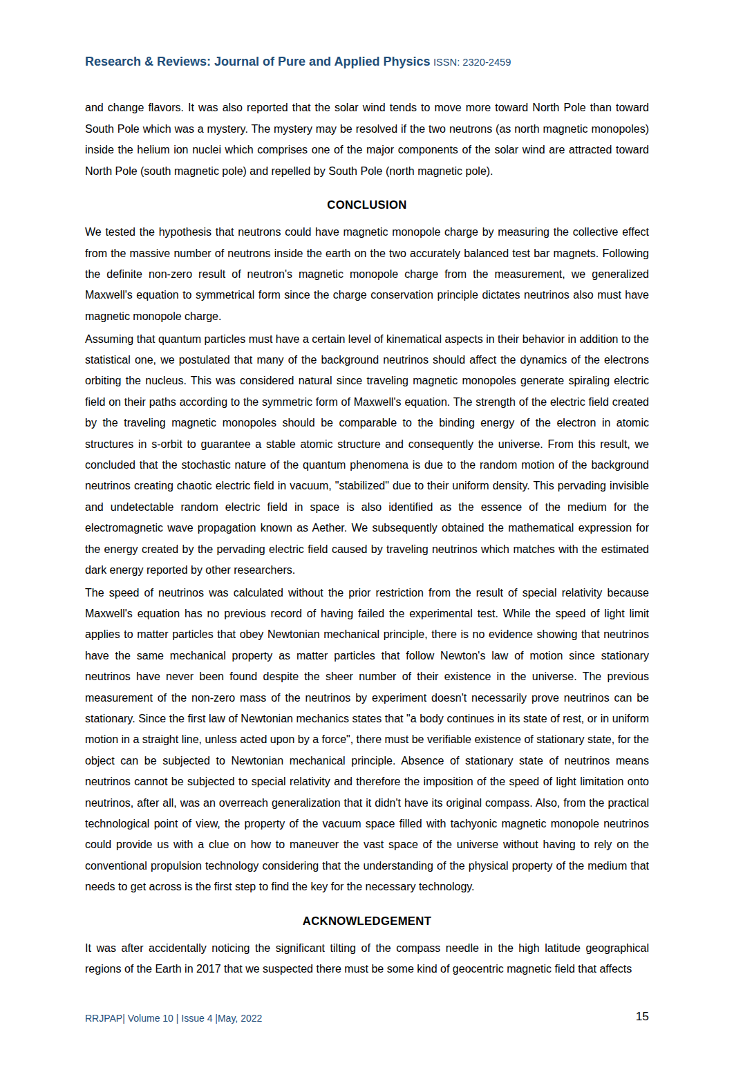Research & Reviews: Journal of Pure and Applied Physics ISSN: 2320-2459
and change flavors. It was also reported that the solar wind tends to move more toward North Pole than toward South Pole which was a mystery. The mystery may be resolved if the two neutrons (as north magnetic monopoles) inside the helium ion nuclei which comprises one of the major components of the solar wind are attracted toward North Pole (south magnetic pole) and repelled by South Pole (north magnetic pole).
CONCLUSION
We tested the hypothesis that neutrons could have magnetic monopole charge by measuring the collective effect from the massive number of neutrons inside the earth on the two accurately balanced test bar magnets. Following the definite non-zero result of neutron's magnetic monopole charge from the measurement, we generalized Maxwell's equation to symmetrical form since the charge conservation principle dictates neutrinos also must have magnetic monopole charge.
Assuming that quantum particles must have a certain level of kinematical aspects in their behavior in addition to the statistical one, we postulated that many of the background neutrinos should affect the dynamics of the electrons orbiting the nucleus. This was considered natural since traveling magnetic monopoles generate spiraling electric field on their paths according to the symmetric form of Maxwell's equation. The strength of the electric field created by the traveling magnetic monopoles should be comparable to the binding energy of the electron in atomic structures in s-orbit to guarantee a stable atomic structure and consequently the universe. From this result, we concluded that the stochastic nature of the quantum phenomena is due to the random motion of the background neutrinos creating chaotic electric field in vacuum, "stabilized" due to their uniform density. This pervading invisible and undetectable random electric field in space is also identified as the essence of the medium for the electromagnetic wave propagation known as Aether. We subsequently obtained the mathematical expression for the energy created by the pervading electric field caused by traveling neutrinos which matches with the estimated dark energy reported by other researchers.
The speed of neutrinos was calculated without the prior restriction from the result of special relativity because Maxwell's equation has no previous record of having failed the experimental test. While the speed of light limit applies to matter particles that obey Newtonian mechanical principle, there is no evidence showing that neutrinos have the same mechanical property as matter particles that follow Newton's law of motion since stationary neutrinos have never been found despite the sheer number of their existence in the universe. The previous measurement of the non-zero mass of the neutrinos by experiment doesn't necessarily prove neutrinos can be stationary. Since the first law of Newtonian mechanics states that "a body continues in its state of rest, or in uniform motion in a straight line, unless acted upon by a force", there must be verifiable existence of stationary state, for the object can be subjected to Newtonian mechanical principle. Absence of stationary state of neutrinos means neutrinos cannot be subjected to special relativity and therefore the imposition of the speed of light limitation onto neutrinos, after all, was an overreach generalization that it didn't have its original compass. Also, from the practical technological point of view, the property of the vacuum space filled with tachyonic magnetic monopole neutrinos could provide us with a clue on how to maneuver the vast space of the universe without having to rely on the conventional propulsion technology considering that the understanding of the physical property of the medium that needs to get across is the first step to find the key for the necessary technology.
ACKNOWLEDGEMENT
It was after accidentally noticing the significant tilting of the compass needle in the high latitude geographical regions of the Earth in 2017 that we suspected there must be some kind of geocentric magnetic field that affects
RRJPAP| Volume 10 | Issue 4 |May, 2022 15